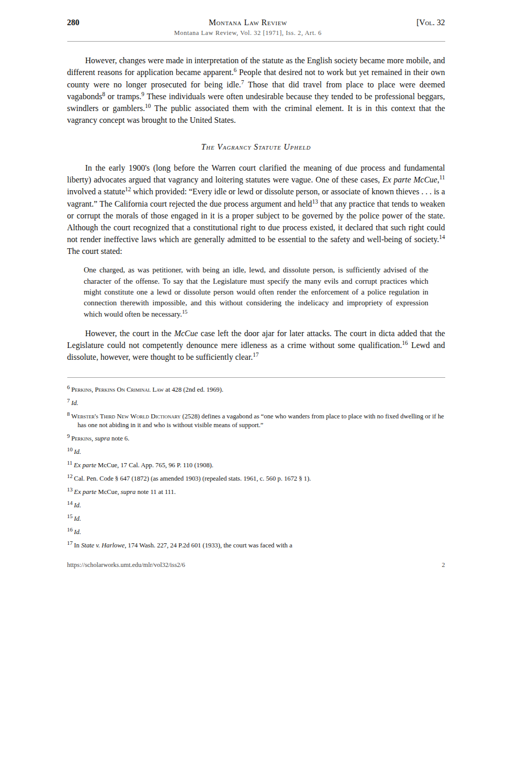280 Montana Law Review Montana Law Review, Vol. 32 [1971], Iss. 2, Art. 6 [Vol. 32
However, changes were made in interpretation of the statute as the English society became more mobile, and different reasons for application became apparent.6 People that desired not to work but yet remained in their own county were no longer prosecuted for being idle.7 Those that did travel from place to place were deemed vagabonds8 or tramps.9 These individuals were often undesirable because they tended to be professional beggars, swindlers or gamblers.10 The public associated them with the criminal element. It is in this context that the vagrancy concept was brought to the United States.
The Vagrancy Statute Upheld
In the early 1900's (long before the Warren court clarified the meaning of due process and fundamental liberty) advocates argued that vagrancy and loitering statutes were vague. One of these cases, Ex parte McCue,11 involved a statute12 which provided: “Every idle or lewd or dissolute person, or associate of known thieves . . . is a vagrant.” The California court rejected the due process argument and held13 that any practice that tends to weaken or corrupt the morals of those engaged in it is a proper subject to be governed by the police power of the state. Although the court recognized that a constitutional right to due process existed, it declared that such right could not render ineffective laws which are generally admitted to be essential to the safety and well-being of society.14 The court stated:
One charged, as was petitioner, with being an idle, lewd, and dissolute person, is sufficiently advised of the character of the offense. To say that the Legislature must specify the many evils and corrupt practices which might constitute one a lewd or dissolute person would often render the enforcement of a police regulation in connection therewith impossible, and this without considering the indelicacy and impropriety of expression which would often be necessary.15
However, the court in the McCue case left the door ajar for later attacks. The court in dicta added that the Legislature could not competently denounce mere idleness as a crime without some qualification.16 Lewd and dissolute, however, were thought to be sufficiently clear.17
6 Perkins, Perkins On Criminal Law at 428 (2nd ed. 1969).
7 Id.
8 Webster's Third New World Dictionary (2528) defines a vagabond as “one who wanders from place to place with no fixed dwelling or if he has one not abiding in it and who is without visible means of support.”
9 Perkins, supra note 6.
10 Id.
11 Ex parte McCue, 17 Cal. App. 765, 96 P. 110 (1908).
12 Cal. Pen. Code § 647 (1872) (as amended 1903) (repealed stats. 1961, c. 560 p. 1672 § 1).
13 Ex parte McCue, supra note 11 at 111.
14 Id.
15 Id.
16 Id.
17 In State v. Harlowe, 174 Wash. 227, 24 P.2d 601 (1933), the court was faced with a
https://scholarworks.umt.edu/mlr/vol32/iss2/6 2